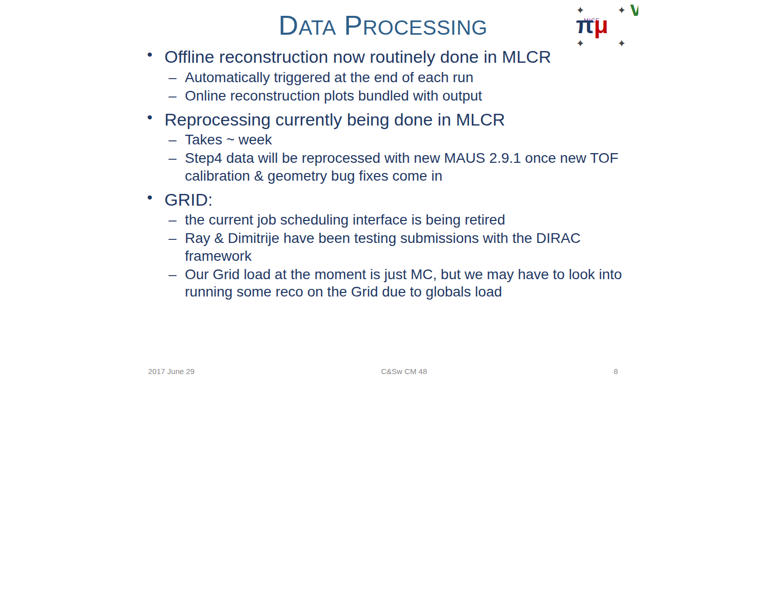✦ ✦ ✦ ✦
MICE
πμ v
DATA PROCESSING
Offline reconstruction now routinely done in MLCR
Automatically triggered at the end of each run
Online reconstruction plots bundled with output
Reprocessing currently being done in MLCR
Takes ~ week
Step4 data will be reprocessed with new MAUS 2.9.1 once new TOF calibration & geometry bug fixes come in
GRID:
the current job scheduling interface is being retired
Ray & Dimitrije have been testing submissions with the DIRAC framework
Our Grid load at the moment is just MC, but we may have to look into running some reco on the Grid due to globals load
2017 June 29 8
C&Sw CM 48